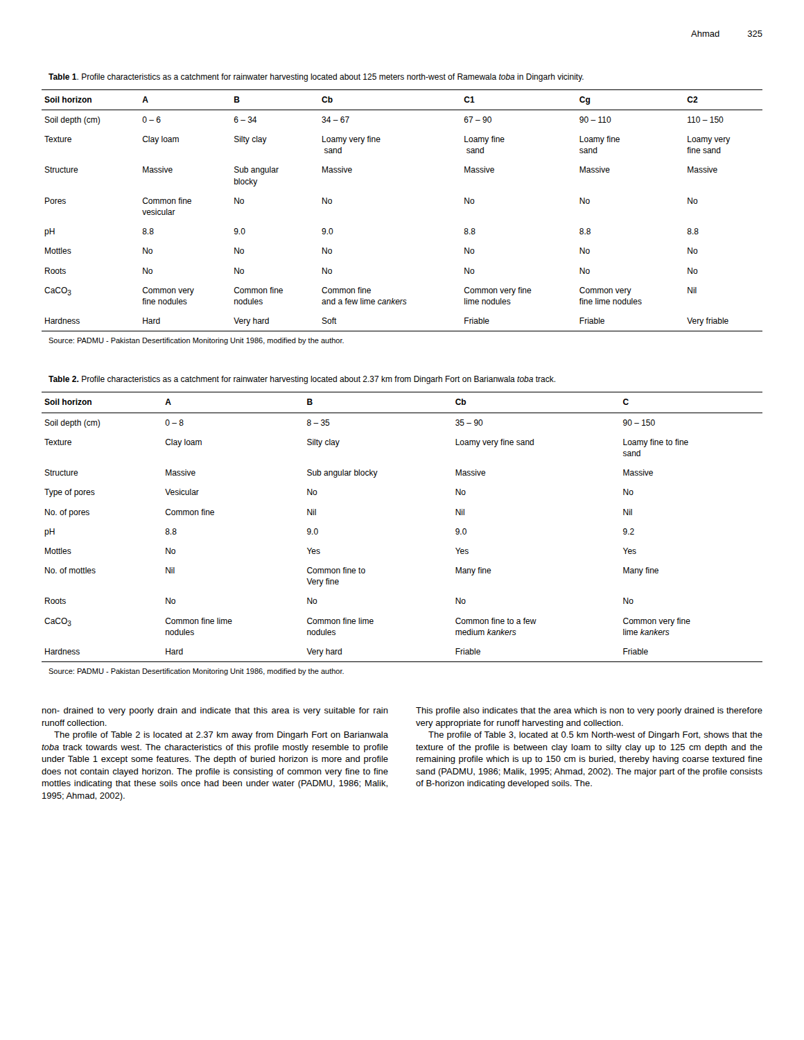Ahmad 325
Table 1. Profile characteristics as a catchment for rainwater harvesting located about 125 meters north-west of Ramewala toba in Dingarh vicinity.
| Soil horizon | A | B | Cb | C1 | Cg | C2 |
| --- | --- | --- | --- | --- | --- | --- |
| Soil depth (cm) | 0 – 6 | 6 – 34 | 34 – 67 | 67 – 90 | 90 – 110 | 110 – 150 |
| Texture | Clay loam | Silty clay | Loamy very fine sand | Loamy fine sand | Loamy fine sand | Loamy very fine sand |
| Structure | Massive | Sub angular blocky | Massive | Massive | Massive | Massive |
| Pores | Common fine vesicular | No | No | No | No | No |
| pH | 8.8 | 9.0 | 9.0 | 8.8 | 8.8 | 8.8 |
| Mottles | No | No | No | No | No | No |
| Roots | No | No | No | No | No | No |
| CaCO 3 | Common very fine nodules | Common fine nodules | Common fine and a few lime cankers | Common very fine lime nodules | Common very fine lime nodules | Nil |
| Hardness | Hard | Very hard | Soft | Friable | Friable | Very friable |
Source: PADMU - Pakistan Desertification Monitoring Unit 1986, modified by the author.
Table 2. Profile characteristics as a catchment for rainwater harvesting located about 2.37 km from Dingarh Fort on Barianwala toba track.
| Soil horizon | A | B | Cb | C |
| --- | --- | --- | --- | --- |
| Soil depth (cm) | 0 – 8 | 8 – 35 | 35 – 90 | 90 – 150 |
| Texture | Clay loam | Silty clay | Loamy very fine sand | Loamy fine to fine sand |
| Structure | Massive | Sub angular blocky | Massive | Massive |
| Type of pores | Vesicular | No | No | No |
| No. of pores | Common fine | Nil | Nil | Nil |
| pH | 8.8 | 9.0 | 9.0 | 9.2 |
| Mottles | No | Yes | Yes | Yes |
| No. of mottles | Nil | Common fine to Very fine | Many fine | Many fine |
| Roots | No | No | No | No |
| CaCO 3 | Common fine lime nodules | Common fine lime nodules | Common fine to a few medium kankers | Common very fine lime kankers |
| Hardness | Hard | Very hard | Friable | Friable |
Source: PADMU - Pakistan Desertification Monitoring Unit 1986, modified by the author.
non- drained to very poorly drain and indicate that this area is very suitable for rain runoff collection.
The profile of Table 2 is located at 2.37 km away from Dingarh Fort on Barianwala toba track towards west. The characteristics of this profile mostly resemble to profile under Table 1 except some features. The depth of buried horizon is more and profile does not contain clayed horizon. The profile is consisting of common very fine to fine mottles indicating that these soils once had been under water (PADMU, 1986; Malik, 1995; Ahmad, 2002).
This profile also indicates that the area which is non to very poorly drained is therefore very appropriate for runoff harvesting and collection.
The profile of Table 3, located at 0.5 km North-west of Dingarh Fort, shows that the texture of the profile is between clay loam to silty clay up to 125 cm depth and the remaining profile which is up to 150 cm is buried, thereby having coarse textured fine sand (PADMU, 1986; Malik, 1995; Ahmad, 2002). The major part of the profile consists of B-horizon indicating developed soils. The.